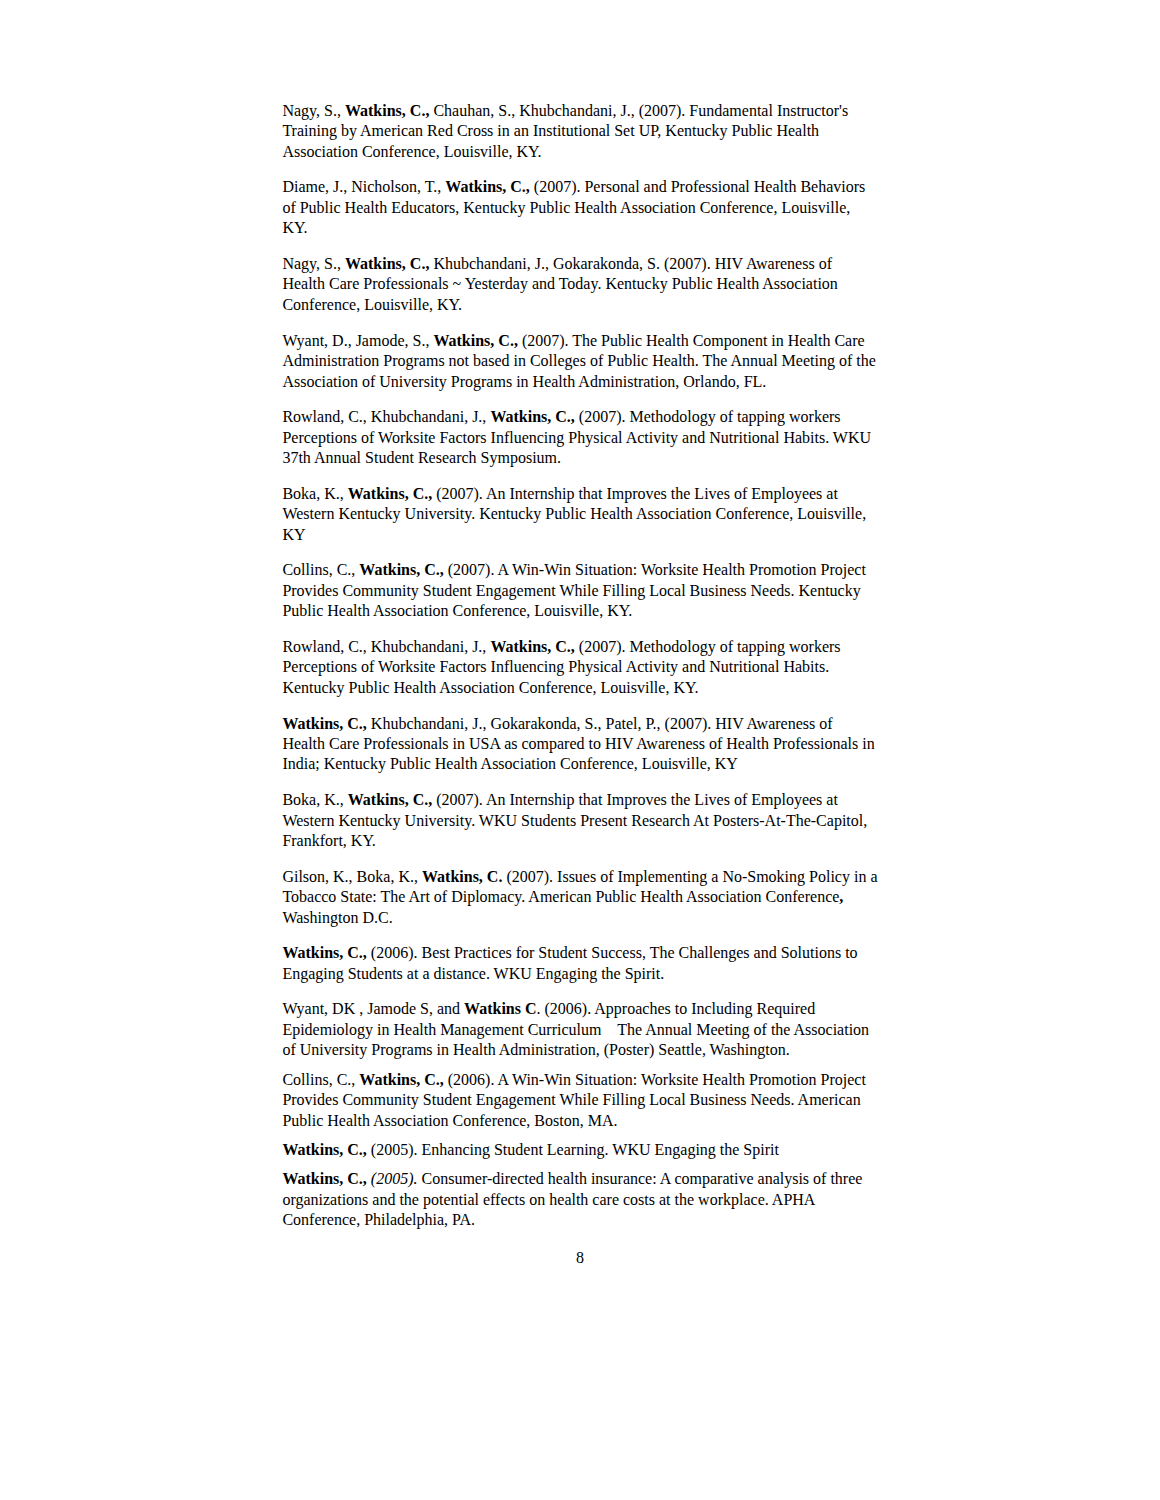Nagy, S., Watkins, C., Chauhan, S., Khubchandani, J., (2007). Fundamental Instructor's Training by American Red Cross in an Institutional Set UP, Kentucky Public Health Association Conference, Louisville, KY.
Diame, J., Nicholson, T., Watkins, C., (2007). Personal and Professional Health Behaviors of Public Health Educators, Kentucky Public Health Association Conference, Louisville, KY.
Nagy, S., Watkins, C., Khubchandani, J., Gokarakonda, S. (2007). HIV Awareness of Health Care Professionals ~ Yesterday and Today. Kentucky Public Health Association Conference, Louisville, KY.
Wyant, D., Jamode, S., Watkins, C., (2007). The Public Health Component in Health Care Administration Programs not based in Colleges of Public Health. The Annual Meeting of the Association of University Programs in Health Administration, Orlando, FL.
Rowland, C., Khubchandani, J., Watkins, C., (2007). Methodology of tapping workers Perceptions of Worksite Factors Influencing Physical Activity and Nutritional Habits. WKU 37th Annual Student Research Symposium.
Boka, K., Watkins, C., (2007). An Internship that Improves the Lives of Employees at Western Kentucky University. Kentucky Public Health Association Conference, Louisville, KY
Collins, C., Watkins, C., (2007). A Win-Win Situation: Worksite Health Promotion Project Provides Community Student Engagement While Filling Local Business Needs. Kentucky Public Health Association Conference, Louisville, KY.
Rowland, C., Khubchandani, J., Watkins, C., (2007). Methodology of tapping workers Perceptions of Worksite Factors Influencing Physical Activity and Nutritional Habits. Kentucky Public Health Association Conference, Louisville, KY.
Watkins, C., Khubchandani, J., Gokarakonda, S., Patel, P., (2007). HIV Awareness of Health Care Professionals in USA as compared to HIV Awareness of Health Professionals in India; Kentucky Public Health Association Conference, Louisville, KY
Boka, K., Watkins, C., (2007). An Internship that Improves the Lives of Employees at Western Kentucky University. WKU Students Present Research At Posters-At-The-Capitol, Frankfort, KY.
Gilson, K., Boka, K., Watkins, C. (2007). Issues of Implementing a No-Smoking Policy in a Tobacco State: The Art of Diplomacy. American Public Health Association Conference, Washington D.C.
Watkins, C., (2006). Best Practices for Student Success, The Challenges and Solutions to Engaging Students at a distance. WKU Engaging the Spirit.
Wyant, DK , Jamode S, and Watkins C. (2006). Approaches to Including Required Epidemiology in Health Management Curriculum The Annual Meeting of the Association of University Programs in Health Administration, (Poster) Seattle, Washington.
Collins, C., Watkins, C., (2006). A Win-Win Situation: Worksite Health Promotion Project Provides Community Student Engagement While Filling Local Business Needs. American Public Health Association Conference, Boston, MA.
Watkins, C., (2005). Enhancing Student Learning. WKU Engaging the Spirit
Watkins, C., (2005). Consumer-directed health insurance: A comparative analysis of three organizations and the potential effects on health care costs at the workplace. APHA Conference, Philadelphia, PA.
8